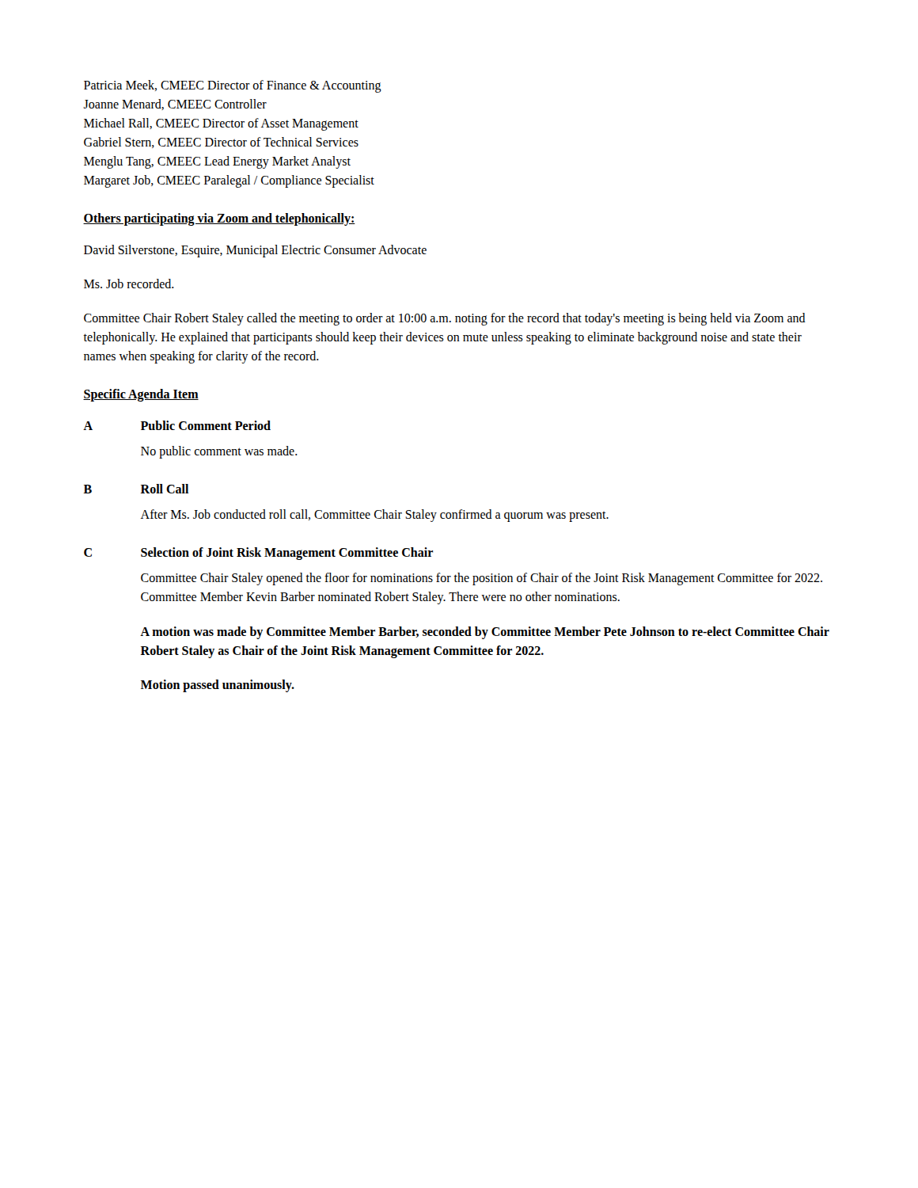Patricia Meek, CMEEC Director of Finance & Accounting
Joanne Menard, CMEEC Controller
Michael Rall, CMEEC Director of Asset Management
Gabriel Stern, CMEEC Director of Technical Services
Menglu Tang, CMEEC Lead Energy Market Analyst
Margaret Job, CMEEC Paralegal / Compliance Specialist
Others participating via Zoom and telephonically:
David Silverstone, Esquire, Municipal Electric Consumer Advocate
Ms. Job recorded.
Committee Chair Robert Staley called the meeting to order at 10:00 a.m. noting for the record that today's meeting is being held via Zoom and telephonically. He explained that participants should keep their devices on mute unless speaking to eliminate background noise and state their names when speaking for clarity of the record.
Specific Agenda Item
A Public Comment Period
No public comment was made.
B Roll Call
After Ms. Job conducted roll call, Committee Chair Staley confirmed a quorum was present.
C Selection of Joint Risk Management Committee Chair
Committee Chair Staley opened the floor for nominations for the position of Chair of the Joint Risk Management Committee for 2022. Committee Member Kevin Barber nominated Robert Staley. There were no other nominations.
A motion was made by Committee Member Barber, seconded by Committee Member Pete Johnson to re-elect Committee Chair Robert Staley as Chair of the Joint Risk Management Committee for 2022.
Motion passed unanimously.